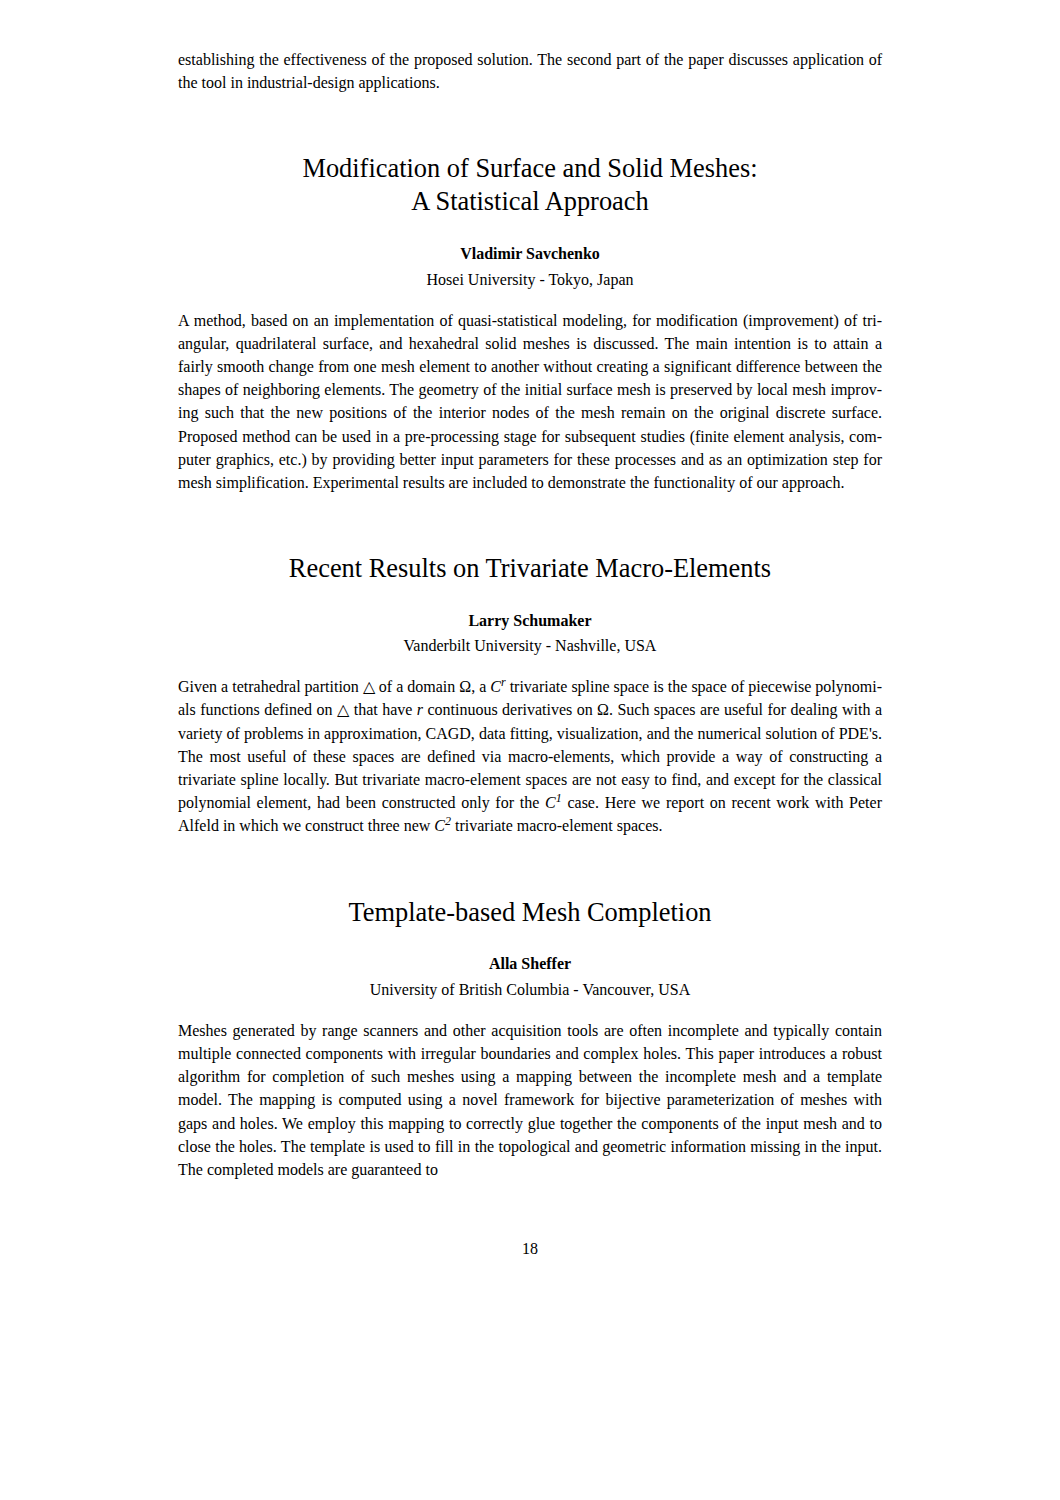establishing the effectiveness of the proposed solution. The second part of the paper discusses application of the tool in industrial-design applications.
Modification of Surface and Solid Meshes:
A Statistical Approach
Vladimir Savchenko
Hosei University - Tokyo, Japan
A method, based on an implementation of quasi-statistical modeling, for modification (improvement) of triangular, quadrilateral surface, and hexahedral solid meshes is discussed. The main intention is to attain a fairly smooth change from one mesh element to another without creating a significant difference between the shapes of neighboring elements. The geometry of the initial surface mesh is preserved by local mesh improving such that the new positions of the interior nodes of the mesh remain on the original discrete surface. Proposed method can be used in a pre-processing stage for subsequent studies (finite element analysis, computer graphics, etc.) by providing better input parameters for these processes and as an optimization step for mesh simplification. Experimental results are included to demonstrate the functionality of our approach.
Recent Results on Trivariate Macro-Elements
Larry Schumaker
Vanderbilt University - Nashville, USA
Given a tetrahedral partition △ of a domain Ω, a Cr trivariate spline space is the space of piecewise polynomials functions defined on △ that have r continuous derivatives on Ω. Such spaces are useful for dealing with a variety of problems in approximation, CAGD, data fitting, visualization, and the numerical solution of PDE's. The most useful of these spaces are defined via macro-elements, which provide a way of constructing a trivariate spline locally. But trivariate macro-element spaces are not easy to find, and except for the classical polynomial element, had been constructed only for the C1 case. Here we report on recent work with Peter Alfeld in which we construct three new C2 trivariate macro-element spaces.
Template-based Mesh Completion
Alla Sheffer
University of British Columbia - Vancouver, USA
Meshes generated by range scanners and other acquisition tools are often incomplete and typically contain multiple connected components with irregular boundaries and complex holes. This paper introduces a robust algorithm for completion of such meshes using a mapping between the incomplete mesh and a template model. The mapping is computed using a novel framework for bijective parameterization of meshes with gaps and holes. We employ this mapping to correctly glue together the components of the input mesh and to close the holes. The template is used to fill in the topological and geometric information missing in the input. The completed models are guaranteed to
18